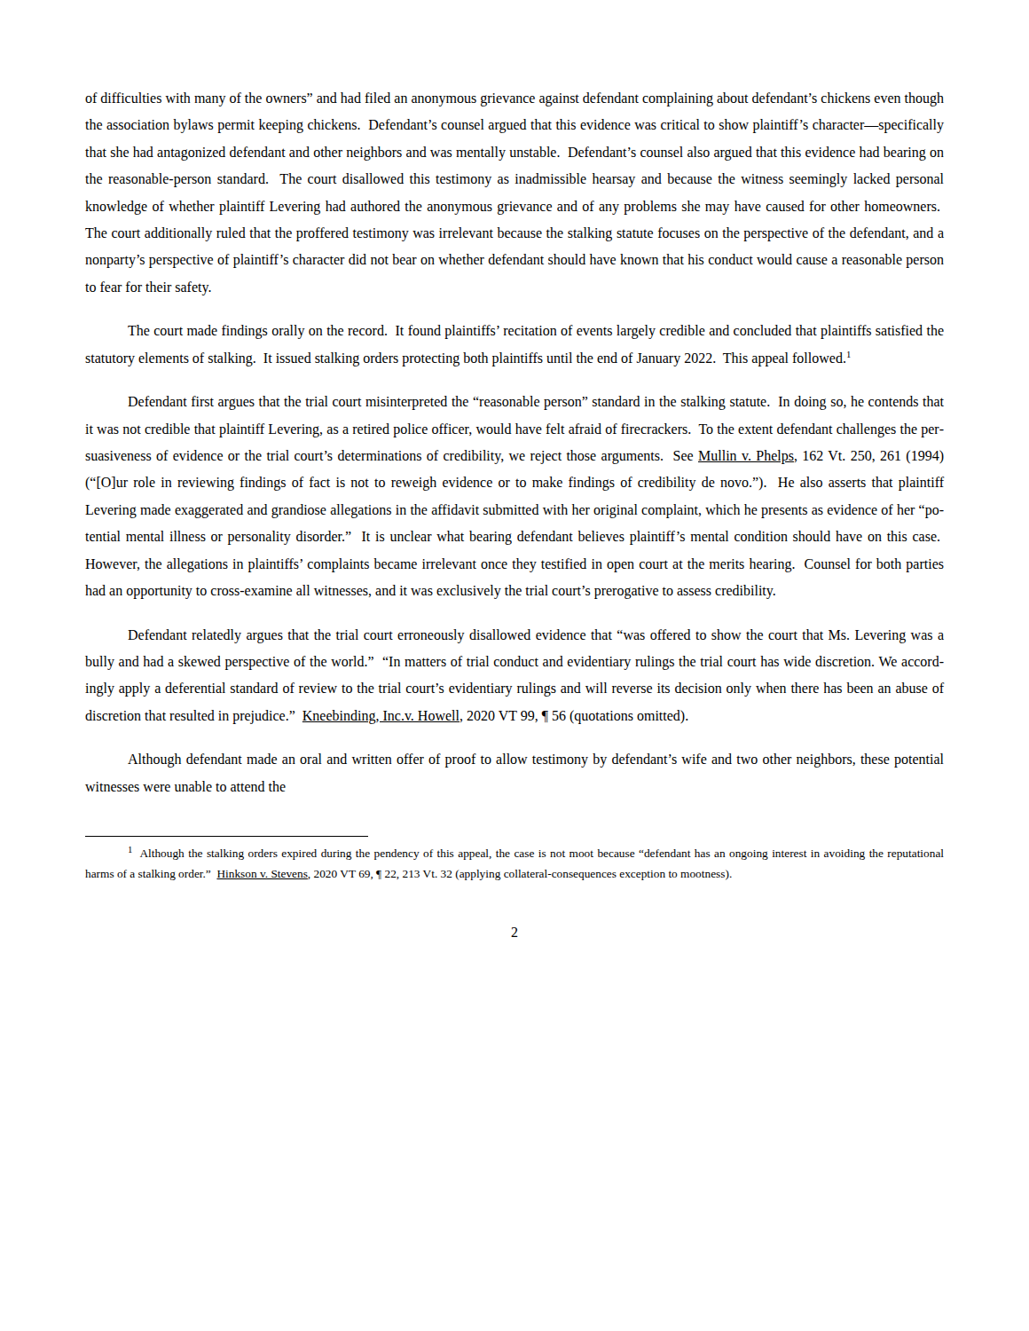of difficulties with many of the owners” and had filed an anonymous grievance against defendant complaining about defendant’s chickens even though the association bylaws permit keeping chickens. Defendant’s counsel argued that this evidence was critical to show plaintiff’s character—specifically that she had antagonized defendant and other neighbors and was mentally unstable. Defendant’s counsel also argued that this evidence had bearing on the reasonable-person standard. The court disallowed this testimony as inadmissible hearsay and because the witness seemingly lacked personal knowledge of whether plaintiff Levering had authored the anonymous grievance and of any problems she may have caused for other homeowners. The court additionally ruled that the proffered testimony was irrelevant because the stalking statute focuses on the perspective of the defendant, and a nonparty’s perspective of plaintiff’s character did not bear on whether defendant should have known that his conduct would cause a reasonable person to fear for their safety.
The court made findings orally on the record. It found plaintiffs’ recitation of events largely credible and concluded that plaintiffs satisfied the statutory elements of stalking. It issued stalking orders protecting both plaintiffs until the end of January 2022. This appeal followed.1
Defendant first argues that the trial court misinterpreted the “reasonable person” standard in the stalking statute. In doing so, he contends that it was not credible that plaintiff Levering, as a retired police officer, would have felt afraid of firecrackers. To the extent defendant challenges the persuasiveness of evidence or the trial court’s determinations of credibility, we reject those arguments. See Mullin v. Phelps, 162 Vt. 250, 261 (1994) (“[O]ur role in reviewing findings of fact is not to reweigh evidence or to make findings of credibility de novo.”). He also asserts that plaintiff Levering made exaggerated and grandiose allegations in the affidavit submitted with her original complaint, which he presents as evidence of her “potential mental illness or personality disorder.” It is unclear what bearing defendant believes plaintiff’s mental condition should have on this case. However, the allegations in plaintiffs’ complaints became irrelevant once they testified in open court at the merits hearing. Counsel for both parties had an opportunity to cross-examine all witnesses, and it was exclusively the trial court’s prerogative to assess credibility.
Defendant relatedly argues that the trial court erroneously disallowed evidence that “was offered to show the court that Ms. Levering was a bully and had a skewed perspective of the world.” “In matters of trial conduct and evidentiary rulings the trial court has wide discretion. We accordingly apply a deferential standard of review to the trial court’s evidentiary rulings and will reverse its decision only when there has been an abuse of discretion that resulted in prejudice.” Kneebinding, Inc.v. Howell, 2020 VT 99, ¶ 56 (quotations omitted).
Although defendant made an oral and written offer of proof to allow testimony by defendant’s wife and two other neighbors, these potential witnesses were unable to attend the
1 Although the stalking orders expired during the pendency of this appeal, the case is not moot because “defendant has an ongoing interest in avoiding the reputational harms of a stalking order.” Hinkson v. Stevens, 2020 VT 69, ¶ 22, 213 Vt. 32 (applying collateral-consequences exception to mootness).
2